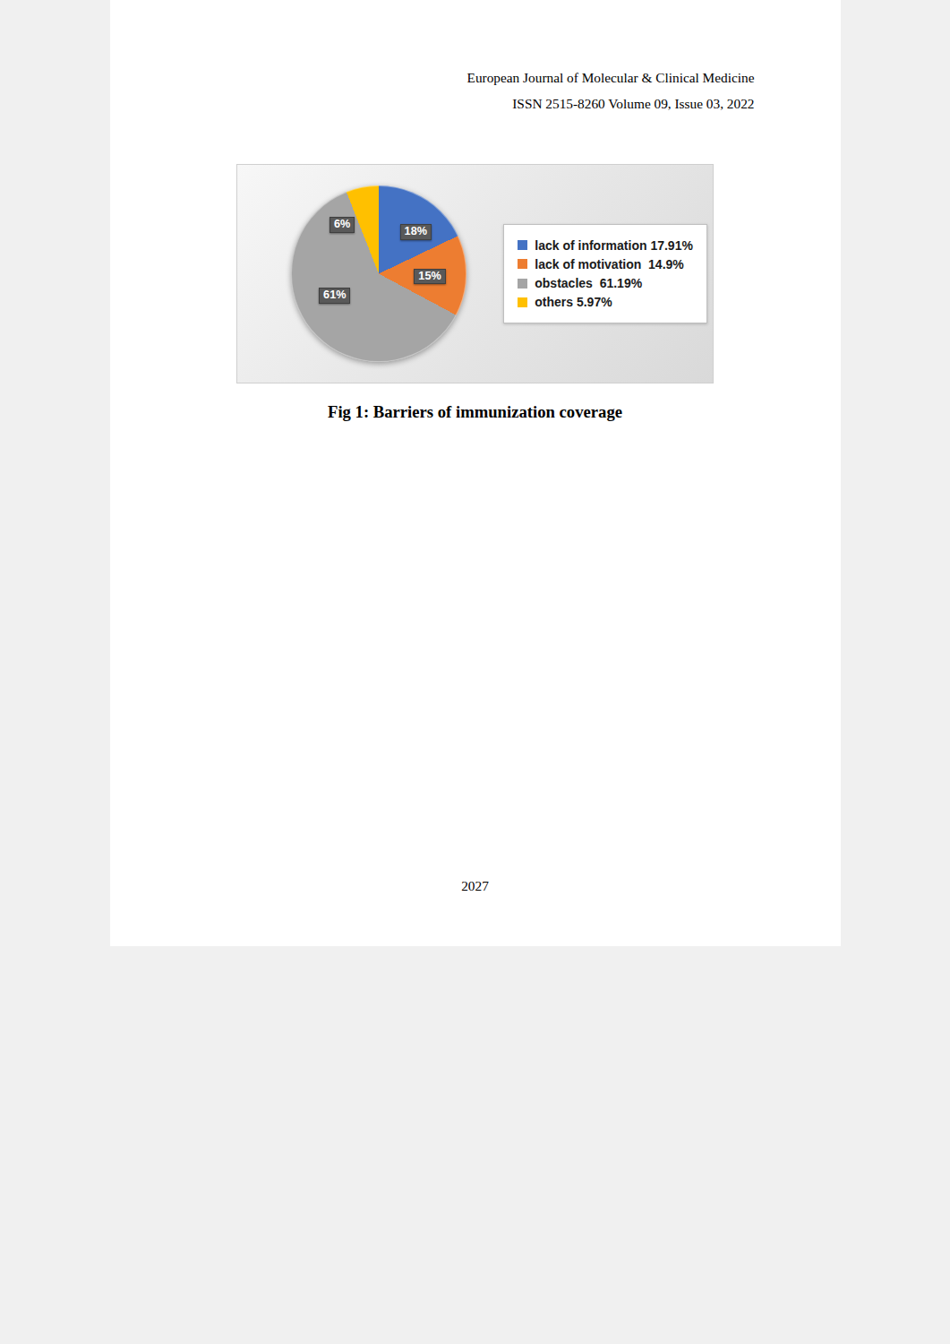European Journal of Molecular & Clinical Medicine ISSN 2515-8260 Volume 09, Issue 03, 2022
18% 15% 61% 6%
lack of information 17.91%
lack of motivation 14.9%
obstacles 61.19%
others 5.97%
Fig 1: Barriers of immunization coverage
2027